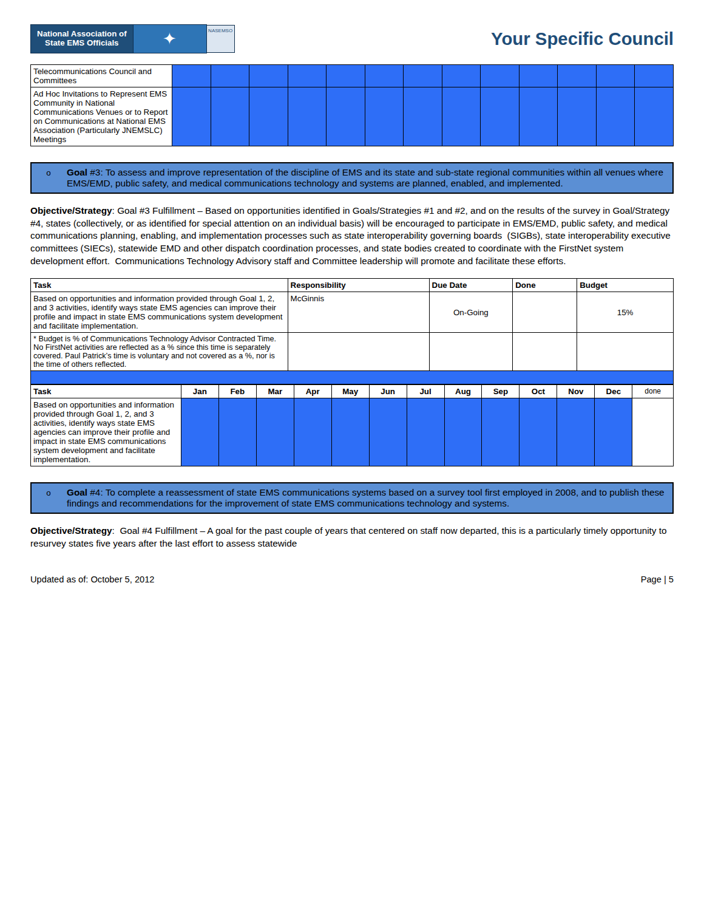National Association of
State EMS Officials
✦
NASEMSO
Your Specific Council
| Telecommunications Council and Committees | | | | | | | | | | | | | |
| Ad Hoc Invitations to Represent EMS Community in National Communications Venues or to Report on Communications at National EMS Association (Particularly JNEMSLC) Meetings | | | | | | | | | | | | | |
o
Goal #3: To assess and improve representation of the discipline of EMS and its state and sub-state regional communities within all venues where EMS/EMD, public safety, and medical communications technology and systems are planned, enabled, and implemented.
Objective/Strategy: Goal #3 Fulfillment – Based on opportunities identified in Goals/Strategies #1 and #2, and on the results of the survey in Goal/Strategy #4, states (collectively, or as identified for special attention on an individual basis) will be encouraged to participate in EMS/EMD, public safety, and medical communications planning, enabling, and implementation processes such as state interoperability governing boards (SIGBs), state interoperability executive committees (SIECs), statewide EMD and other dispatch coordination processes, and state bodies created to coordinate with the FirstNet system development effort. Communications Technology Advisory staff and Committee leadership will promote and facilitate these efforts.
| Task | Responsibility | Due Date | Done | Budget |
| --- | --- | --- | --- | --- |
| Based on opportunities and information provided through Goal 1, 2, and 3 activities, identify ways state EMS agencies can improve their profile and impact in state EMS communications system development and facilitate implementation. | McGinnis | On-Going | | 15% |
| * Budget is % of Communications Technology Advisor Contracted Time. No FirstNet activities are reflected as a % since this time is separately covered. Paul Patrick’s time is voluntary and not covered as a %, nor is the time of others reflected. | | | | |
| Task | Jan | Feb | Mar | Apr | May | Jun | Jul | Aug | Sep | Oct | Nov | Dec | done |
| Based on opportunities and information provided through Goal 1, 2, and 3 activities, identify ways state EMS agencies can improve their profile and impact in state EMS communications system development and facilitate implementation. | | | | | | | | | | | | | |
o
Goal #4: To complete a reassessment of state EMS communications systems based on a survey tool first employed in 2008, and to publish these findings and recommendations for the improvement of state EMS communications technology and systems.
Objective/Strategy: Goal #4 Fulfillment – A goal for the past couple of years that centered on staff now departed, this is a particularly timely opportunity to resurvey states five years after the last effort to assess statewide
Updated as of: October 5, 2012
Page | 5